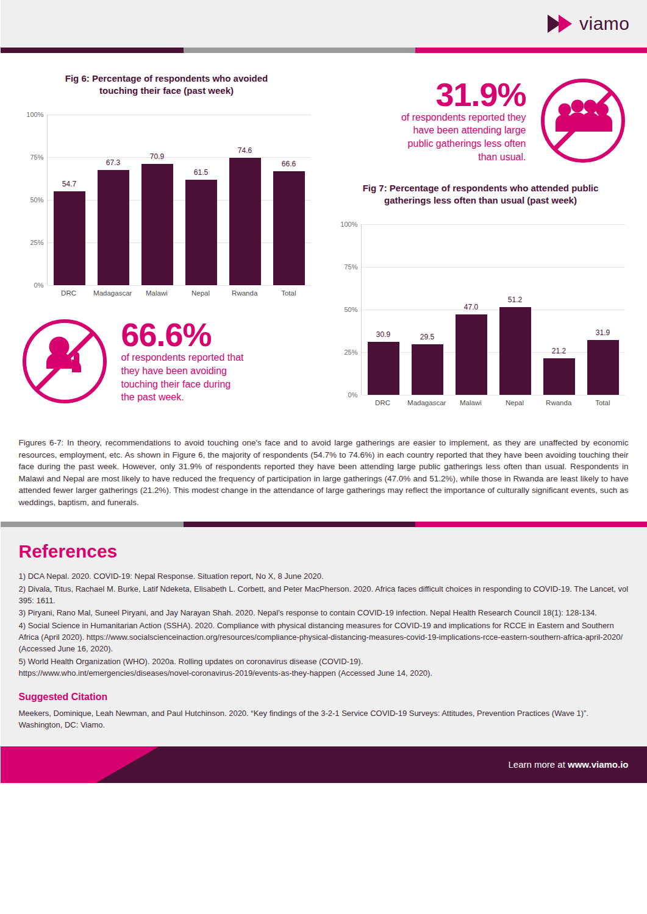viamo
Fig 6: Percentage of respondents who avoided
touching their face (past week)
100%
75%
50%
25%
0%
54.7
67.3
70.9
61.5
74.6
66.6
DRC Madagascar Malawi Nepal Rwanda Total
66.6%
of respondents reported that
they have been avoiding
touching their face during
the past week.
31.9%
of respondents reported they
have been attending large
public gatherings less often
than usual.
Fig 7: Percentage of respondents who attended public
gatherings less often than usual (past week)
100%
75%
50%
25%
0%
30.9
29.5
47.0
51.2
21.2
31.9
DRC Madagascar Malawi Nepal Rwanda Total
Figures 6-7: In theory, recommendations to avoid touching one's face and to avoid large gatherings are easier to implement, as they are unaffected by economic resources, employment, etc. As shown in Figure 6, the majority of respondents (54.7% to 74.6%) in each country reported that they have been avoiding touching their face during the past week. However, only 31.9% of respondents reported they have been attending large public gatherings less often than usual. Respondents in Malawi and Nepal are most likely to have reduced the frequency of participation in large gatherings (47.0% and 51.2%), while those in Rwanda are least likely to have attended fewer larger gatherings (21.2%). This modest change in the attendance of large gatherings may reflect the importance of culturally significant events, such as weddings, baptism, and funerals.
References
1) DCA Nepal. 2020. COVID-19: Nepal Response. Situation report, No X, 8 June 2020.
2) Divala, Titus, Rachael M. Burke, Latif Ndeketa, Elisabeth L. Corbett, and Peter MacPherson. 2020. Africa faces difficult choices in responding to COVID-19. The Lancet, vol 395: 1611.
3) Piryani, Rano Mal, Suneel Piryani, and Jay Narayan Shah. 2020. Nepal's response to contain COVID-19 infection. Nepal Health Research Council 18(1): 128-134.
4) Social Science in Humanitarian Action (SSHA). 2020. Compliance with physical distancing measures for COVID-19 and implications for RCCE in Eastern and Southern Africa (April 2020). https://www.socialscienceinaction.org/resources/compliance-physical-distancing-measures-covid-19-implications-rcce-eastern-southern-africa-april-2020/ (Accessed June 16, 2020).
5) World Health Organization (WHO). 2020a. Rolling updates on coronavirus disease (COVID-19).
https://www.who.int/emergencies/diseases/novel-coronavirus-2019/events-as-they-happen (Accessed June 14, 2020).
Suggested Citation
Meekers, Dominique, Leah Newman, and Paul Hutchinson. 2020. “Key findings of the 3-2-1 Service COVID-19 Surveys: Attitudes, Prevention Practices (Wave 1)”. Washington, DC: Viamo.
Learn more at www.viamo.io